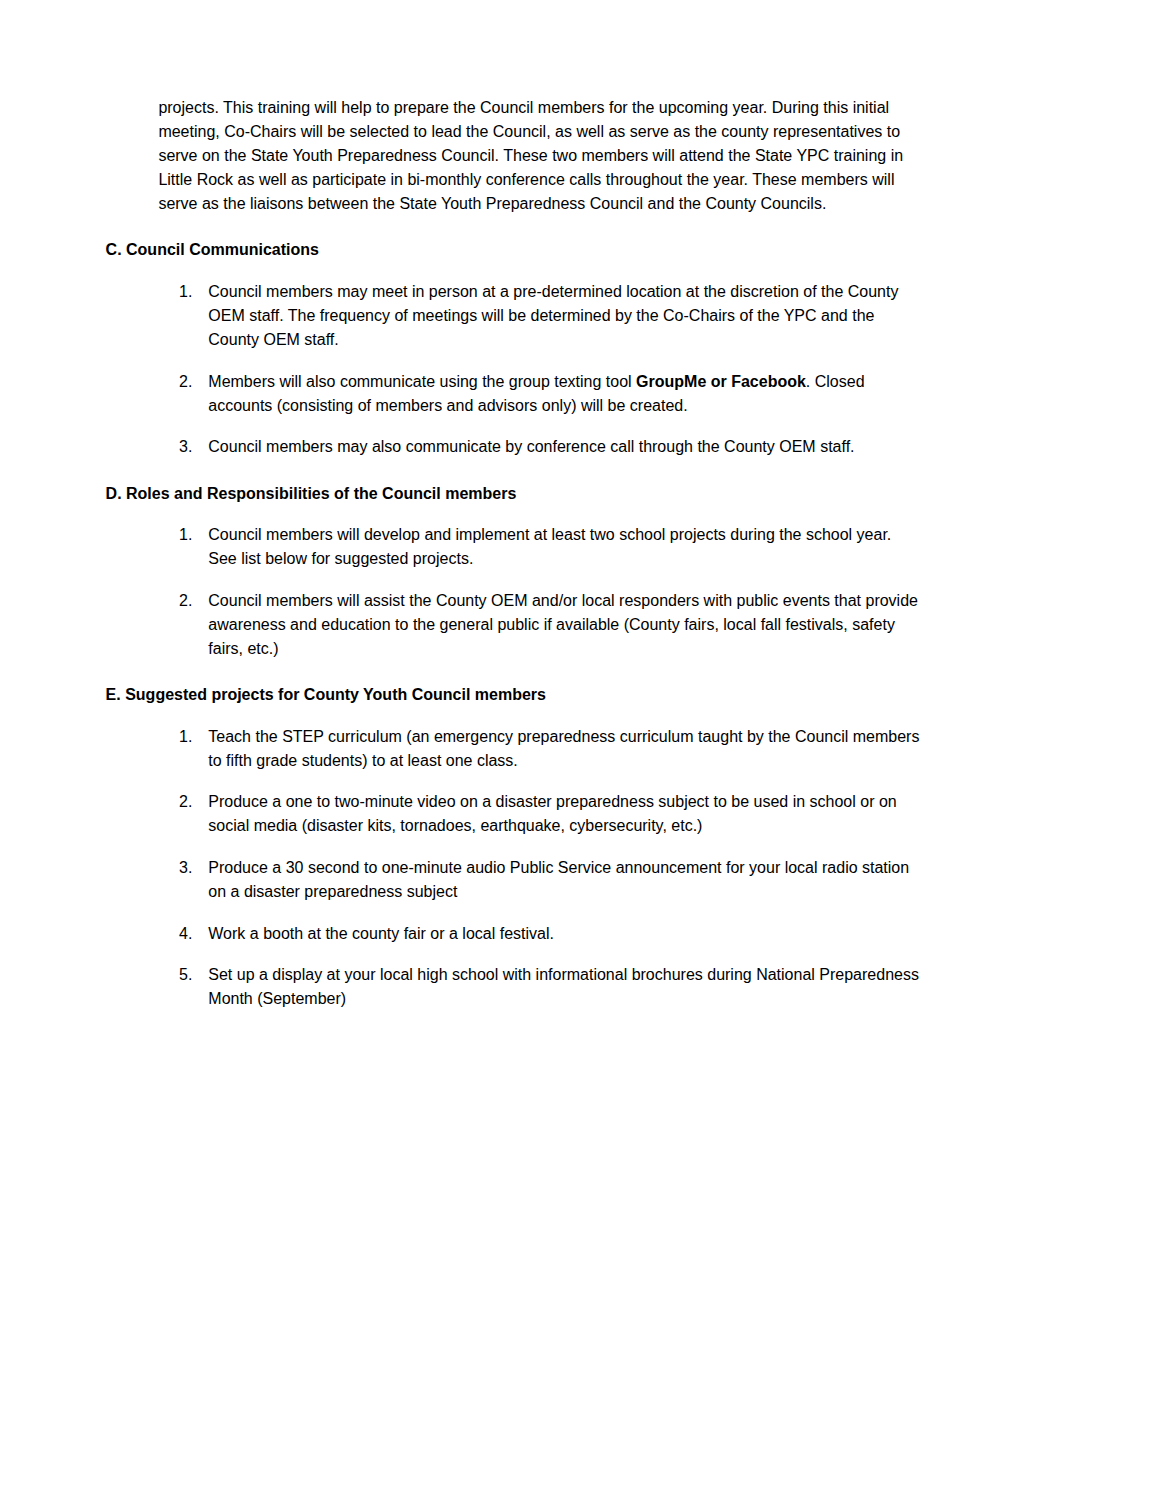projects. This training will help to prepare the Council members for the upcoming year. During this initial meeting, Co-Chairs will be selected to lead the Council, as well as serve as the county representatives to serve on the State Youth Preparedness Council. These two members will attend the State YPC training in Little Rock as well as participate in bi-monthly conference calls throughout the year. These members will serve as the liaisons between the State Youth Preparedness Council and the County Councils.
C. Council Communications
Council members may meet in person at a pre-determined location at the discretion of the County OEM staff. The frequency of meetings will be determined by the Co-Chairs of the YPC and the County OEM staff.
Members will also communicate using the group texting tool GroupMe or Facebook. Closed accounts (consisting of members and advisors only) will be created.
Council members may also communicate by conference call through the County OEM staff.
D. Roles and Responsibilities of the Council members
Council members will develop and implement at least two school projects during the school year. See list below for suggested projects.
Council members will assist the County OEM and/or local responders with public events that provide awareness and education to the general public if available (County fairs, local fall festivals, safety fairs, etc.)
E. Suggested projects for County Youth Council members
Teach the STEP curriculum (an emergency preparedness curriculum taught by the Council members to fifth grade students) to at least one class.
Produce a one to two-minute video on a disaster preparedness subject to be used in school or on social media (disaster kits, tornadoes, earthquake, cybersecurity, etc.)
Produce a 30 second to one-minute audio Public Service announcement for your local radio station on a disaster preparedness subject
Work a booth at the county fair or a local festival.
Set up a display at your local high school with informational brochures during National Preparedness Month (September)